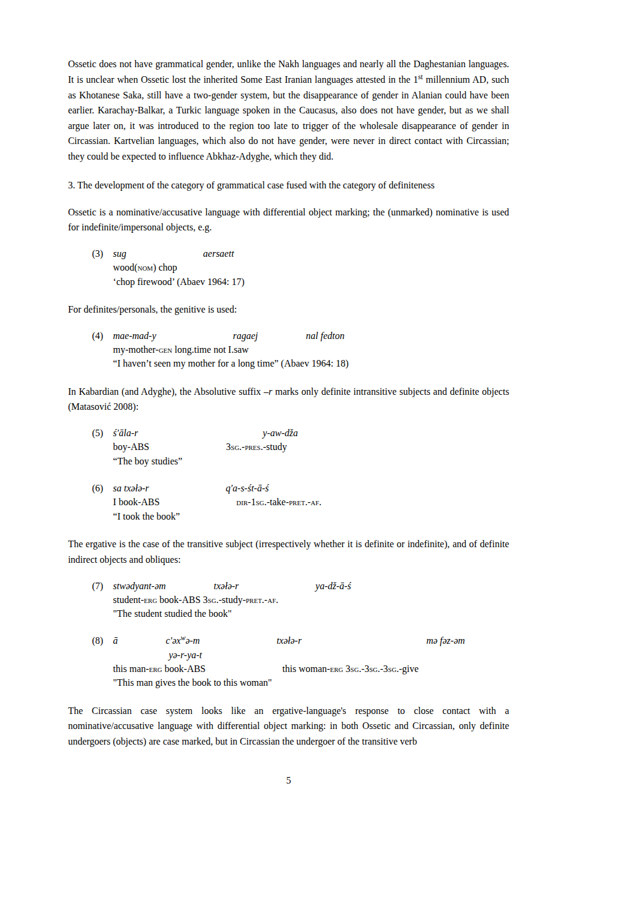Ossetic does not have grammatical gender, unlike the Nakh languages and nearly all the Daghestanian languages. It is unclear when Ossetic lost the inherited Some East Iranian languages attested in the 1st millennium AD, such as Khotanese Saka, still have a two-gender system, but the disappearance of gender in Alanian could have been earlier. Karachay-Balkar, a Turkic language spoken in the Caucasus, also does not have gender, but as we shall argue later on, it was introduced to the region too late to trigger of the wholesale disappearance of gender in Circassian. Kartvelian languages, which also do not have gender, were never in direct contact with Circassian; they could be expected to influence Abkhaz-Adyghe, which they did.
3. The development of the category of grammatical case fused with the category of definiteness
Ossetic is a nominative/accusative language with differential object marking; the (unmarked) nominative is used for indefinite/impersonal objects, e.g.
(3) sug aersaett wood(nom) chop ‘chop firewood’ (Abaev 1964: 17)
For definites/personals, the genitive is used:
(4) mae-mad-y ragaej nal fedton my-mother-gen long.time not I.saw “I haven’t seen my mother for a long time” (Abaev 1964: 18)
In Kabardian (and Adyghe), the Absolutive suffix –r marks only definite intransitive subjects and definite objects (Matasović 2008):
(5) ś′āla-r y-aw-dža boy-ABS 3sg.-pres.-study “The boy studies”
(6) sa txəłə-r q′a-s-śt-ā-ś I book-ABS dir-1sg.-take-pret.-af. “I took the book”
The ergative is the case of the transitive subject (irrespectively whether it is definite or indefinite), and of definite indirect objects and obliques:
(7) stwədyant-əm txəłə-r ya-dž-ā-ś student-erg book-ABS 3sg.-study-pret.-af. "The student studied the book"
(8) ā c′əxwə-m txəłə-r mə fəz-əm yə-r-ya-t this man-erg book-ABS this woman-erg 3sg.-3sg.-3sg.-give "This man gives the book to this woman"
The Circassian case system looks like an ergative-language's response to close contact with a nominative/accusative language with differential object marking: in both Ossetic and Circassian, only definite undergoers (objects) are case marked, but in Circassian the undergoer of the transitive verb
5